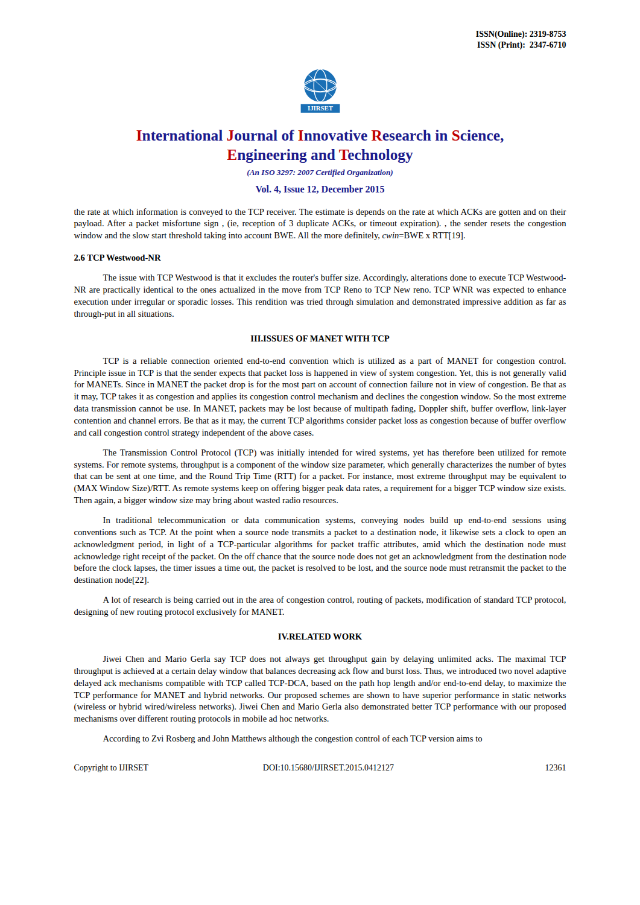ISSN(Online): 2319-8753
ISSN (Print): 2347-6710
IJIRSET
International Journal of Innovative Research in Science,
Engineering and Technology
(An ISO 3297: 2007 Certified Organization)
Vol. 4, Issue 12, December 2015
the rate at which information is conveyed to the TCP receiver. The estimate is depends on the rate at which ACKs are gotten and on their payload. After a packet misfortune sign , (ie, reception of 3 duplicate ACKs, or timeout expiration). , the sender resets the congestion window and the slow start threshold taking into account BWE. All the more definitely, cwin=BWE x RTT[19].
2.6 TCP Westwood-NR
The issue with TCP Westwood is that it excludes the router's buffer size. Accordingly, alterations done to execute TCP Westwood-NR are practically identical to the ones actualized in the move from TCP Reno to TCP New reno. TCP WNR was expected to enhance execution under irregular or sporadic losses. This rendition was tried through simulation and demonstrated impressive addition as far as through-put in all situations.
III.ISSUES OF MANET WITH TCP
TCP is a reliable connection oriented end-to-end convention which is utilized as a part of MANET for congestion control. Principle issue in TCP is that the sender expects that packet loss is happened in view of system congestion. Yet, this is not generally valid for MANETs. Since in MANET the packet drop is for the most part on account of connection failure not in view of congestion. Be that as it may, TCP takes it as congestion and applies its congestion control mechanism and declines the congestion window. So the most extreme data transmission cannot be use. In MANET, packets may be lost because of multipath fading, Doppler shift, buffer overflow, link-layer contention and channel errors. Be that as it may, the current TCP algorithms consider packet loss as congestion because of buffer overflow and call congestion control strategy independent of the above cases.
The Transmission Control Protocol (TCP) was initially intended for wired systems, yet has therefore been utilized for remote systems. For remote systems, throughput is a component of the window size parameter, which generally characterizes the number of bytes that can be sent at one time, and the Round Trip Time (RTT) for a packet. For instance, most extreme throughput may be equivalent to (MAX Window Size)/RTT. As remote systems keep on offering bigger peak data rates, a requirement for a bigger TCP window size exists. Then again, a bigger window size may bring about wasted radio resources.
In traditional telecommunication or data communication systems, conveying nodes build up end-to-end sessions using conventions such as TCP. At the point when a source node transmits a packet to a destination node, it likewise sets a clock to open an acknowledgment period, in light of a TCP-particular algorithms for packet traffic attributes, amid which the destination node must acknowledge right receipt of the packet. On the off chance that the source node does not get an acknowledgment from the destination node before the clock lapses, the timer issues a time out, the packet is resolved to be lost, and the source node must retransmit the packet to the destination node[22].
A lot of research is being carried out in the area of congestion control, routing of packets, modification of standard TCP protocol, designing of new routing protocol exclusively for MANET.
IV.RELATED WORK
Jiwei Chen and Mario Gerla say TCP does not always get throughput gain by delaying unlimited acks. The maximal TCP throughput is achieved at a certain delay window that balances decreasing ack flow and burst loss. Thus, we introduced two novel adaptive delayed ack mechanisms compatible with TCP called TCP-DCA, based on the path hop length and/or end-to-end delay, to maximize the TCP performance for MANET and hybrid networks. Our proposed schemes are shown to have superior performance in static networks (wireless or hybrid wired/wireless networks). Jiwei Chen and Mario Gerla also demonstrated better TCP performance with our proposed mechanisms over different routing protocols in mobile ad hoc networks.
According to Zvi Rosberg and John Matthews although the congestion control of each TCP version aims to
Copyright to IJIRSET
DOI:10.15680/IJIRSET.2015.0412127
12361